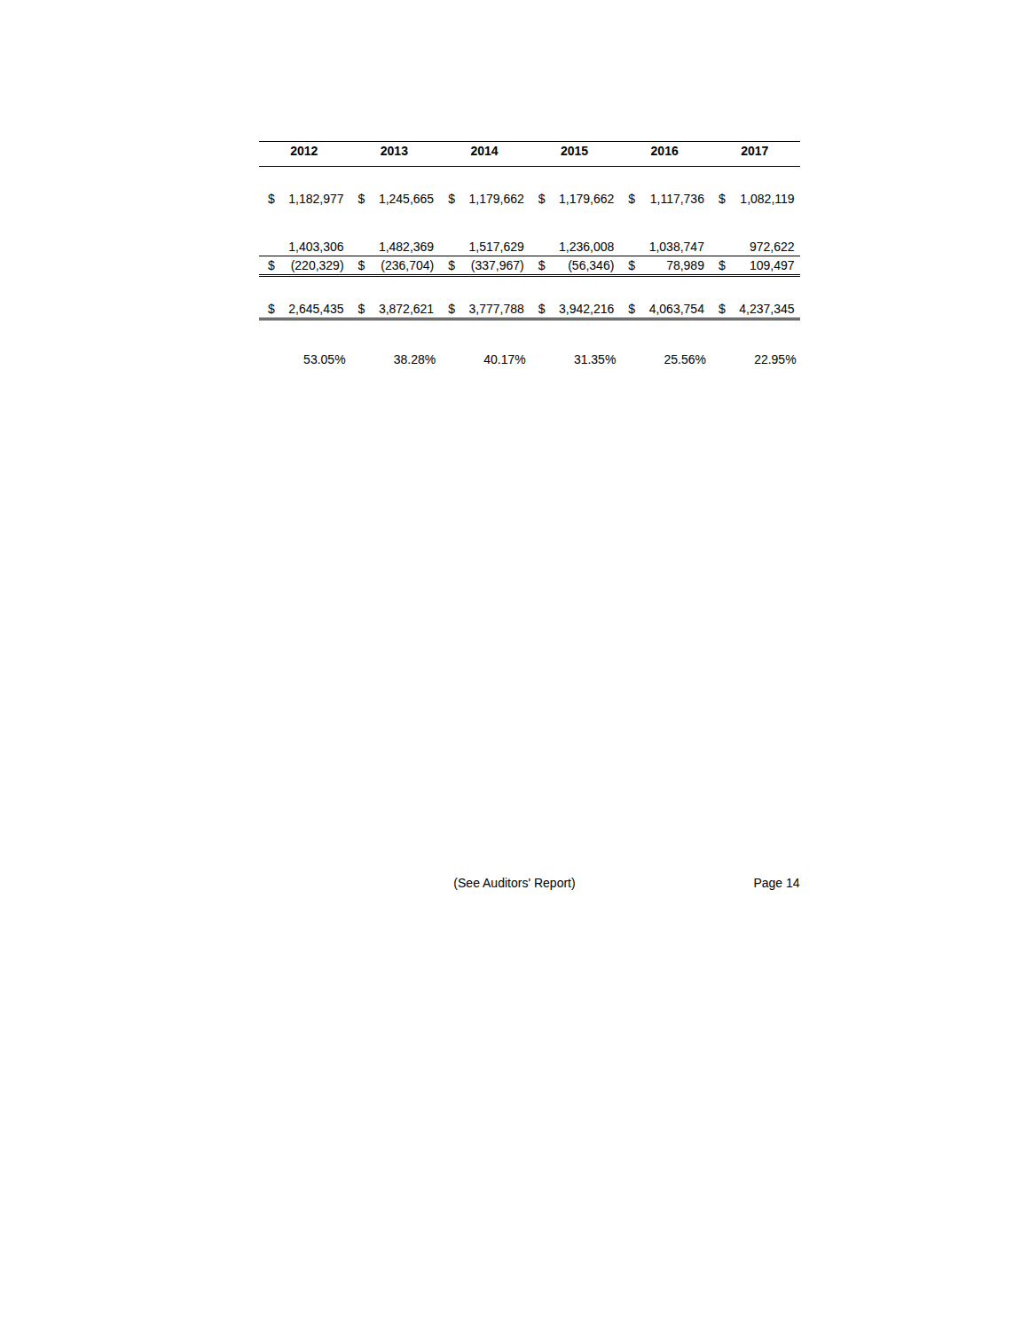| 2012 | 2013 | 2014 | 2015 | 2016 | 2017 |
| --- | --- | --- | --- | --- | --- |
| $ | 1,182,977 | $ | 1,245,665 | $ | 1,179,662 | $ | 1,179,662 | $ | 1,117,736 | $ | 1,082,119 |
| | 1,403,306 | | 1,482,369 | | 1,517,629 | | 1,236,008 | | 1,038,747 | | 972,622 |
| $ | (220,329) | $ | (236,704) | $ | (337,967) | $ | (56,346) | $ | 78,989 | $ | 109,497 |
| $ | 2,645,435 | $ | 3,872,621 | $ | 3,777,788 | $ | 3,942,216 | $ | 4,063,754 | $ | 4,237,345 |
| 53.05% | 38.28% | 40.17% | 31.35% | 25.56% | 22.95% |
(See Auditors' Report)
Page 14